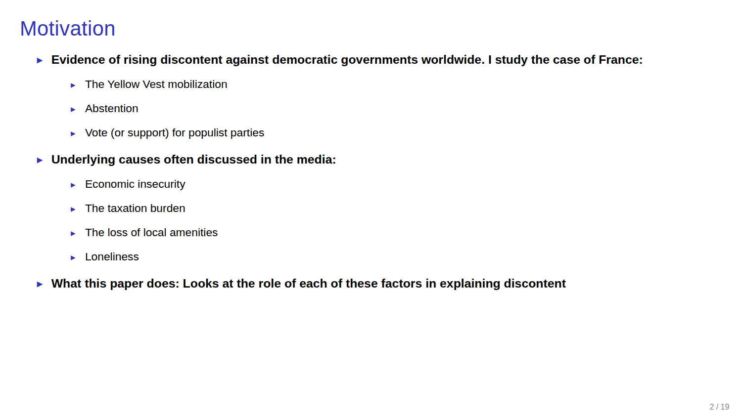Motivation
Evidence of rising discontent against democratic governments worldwide. I study the case of France:
The Yellow Vest mobilization
Abstention
Vote (or support) for populist parties
Underlying causes often discussed in the media:
Economic insecurity
The taxation burden
The loss of local amenities
Loneliness
What this paper does: Looks at the role of each of these factors in explaining discontent
2 / 19